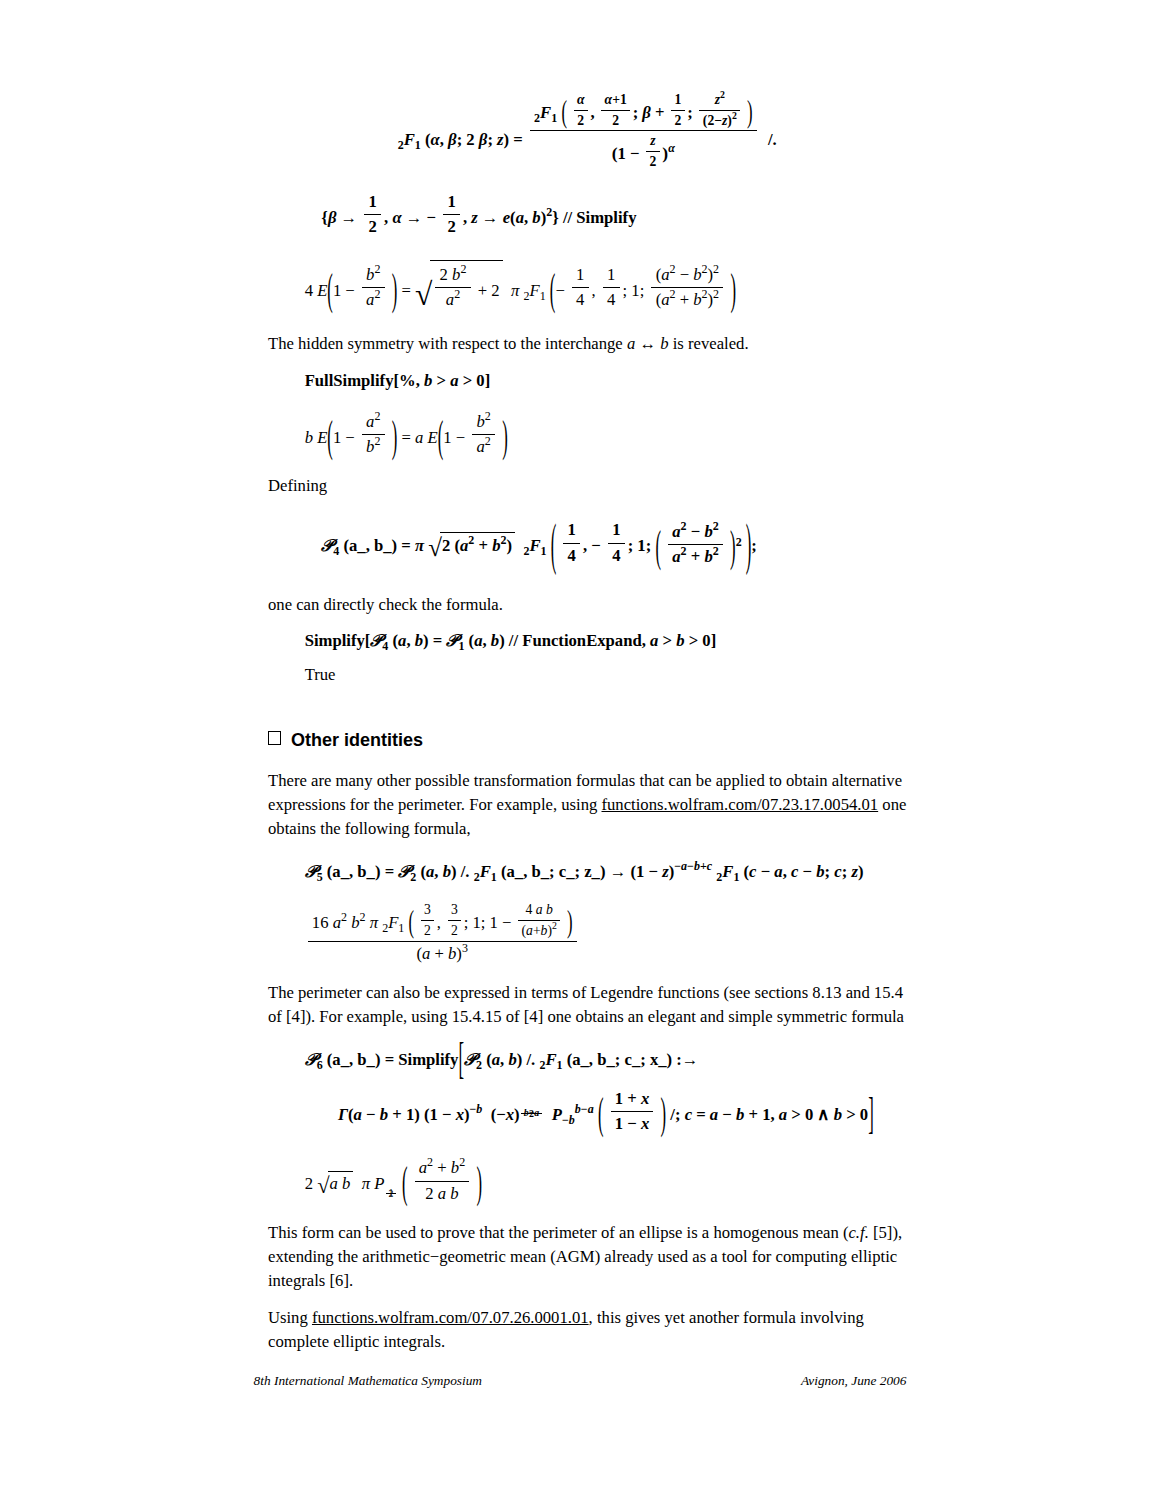2F1 (α, β; 2 β; z) = 2F1 ( α 2, α+12; β + 12; z2(2−z)2 ) (1 − z 2)α /.
{β → 12, α → − 12, z → e(a, b)2} // Simplify
4 E(1 − b2 a2 ) = √ 2 b2 a2 + 2 π 2F1 (− 14, 14; 1; (a2 − b2)2(a2 + b2)2 )
The hidden symmetry with respect to the interchange a ↔ b is revealed.
FullSimplify[%, b > a > 0]
b E(1 − a2 b2 ) = a E(1 − b2 a2 )
Defining
𝒫4 (a_, b_) = π √2 (a2 + b2) 2F1 ( 14, − 14; 1; ( a2 − b2 a2 + b2 )2 );
one can directly check the formula.
Simplify[𝒫4 (a, b) = 𝒫1 (a, b) // FunctionExpand, a > b > 0]
True
Other identities
There are many other possible transformation formulas that can be applied to obtain alternative expressions for the perimeter. For example, using functions.wolfram.com/07.23.17.0054.01 one obtains the following formula,
𝒫5 (a_, b_) = 𝒫2 (a, b) /. 2F1 (a_, b_; c_; z_) → (1 − z)−a−b+c 2F1 (c − a, c − b; c; z)
16 a2 b2 π 2F1 ( 32, 32; 1; 1 − 4 a b(a+b)2 ) (a + b)3
The perimeter can also be expressed in terms of Legendre functions (see sections 8.13 and 15.4 of [4]). For example, using 15.4.15 of [4] one obtains an elegant and simple symmetric formula
𝒫6 (a_, b_) = Simplify[𝒫2 (a, b) /. 2F1 (a_, b_; c_; x_) :→
Γ(a − b + 1) (1 − x)−b (−x)b−a 2 P−bb−a ( 1 + x 1 − x ) /; c = a − b + 1, a > 0 ∧ b > 0]
2 √a b π P12 ( a2 + b22 a b )
This form can be used to prove that the perimeter of an ellipse is a homogenous mean (c.f. [5]), extending the arithmetic−geometric mean (AGM) already used as a tool for computing elliptic integrals [6].
Using functions.wolfram.com/07.07.26.0001.01, this gives yet another formula involving complete elliptic integrals.
8th International Mathematica Symposium
Avignon, June 2006